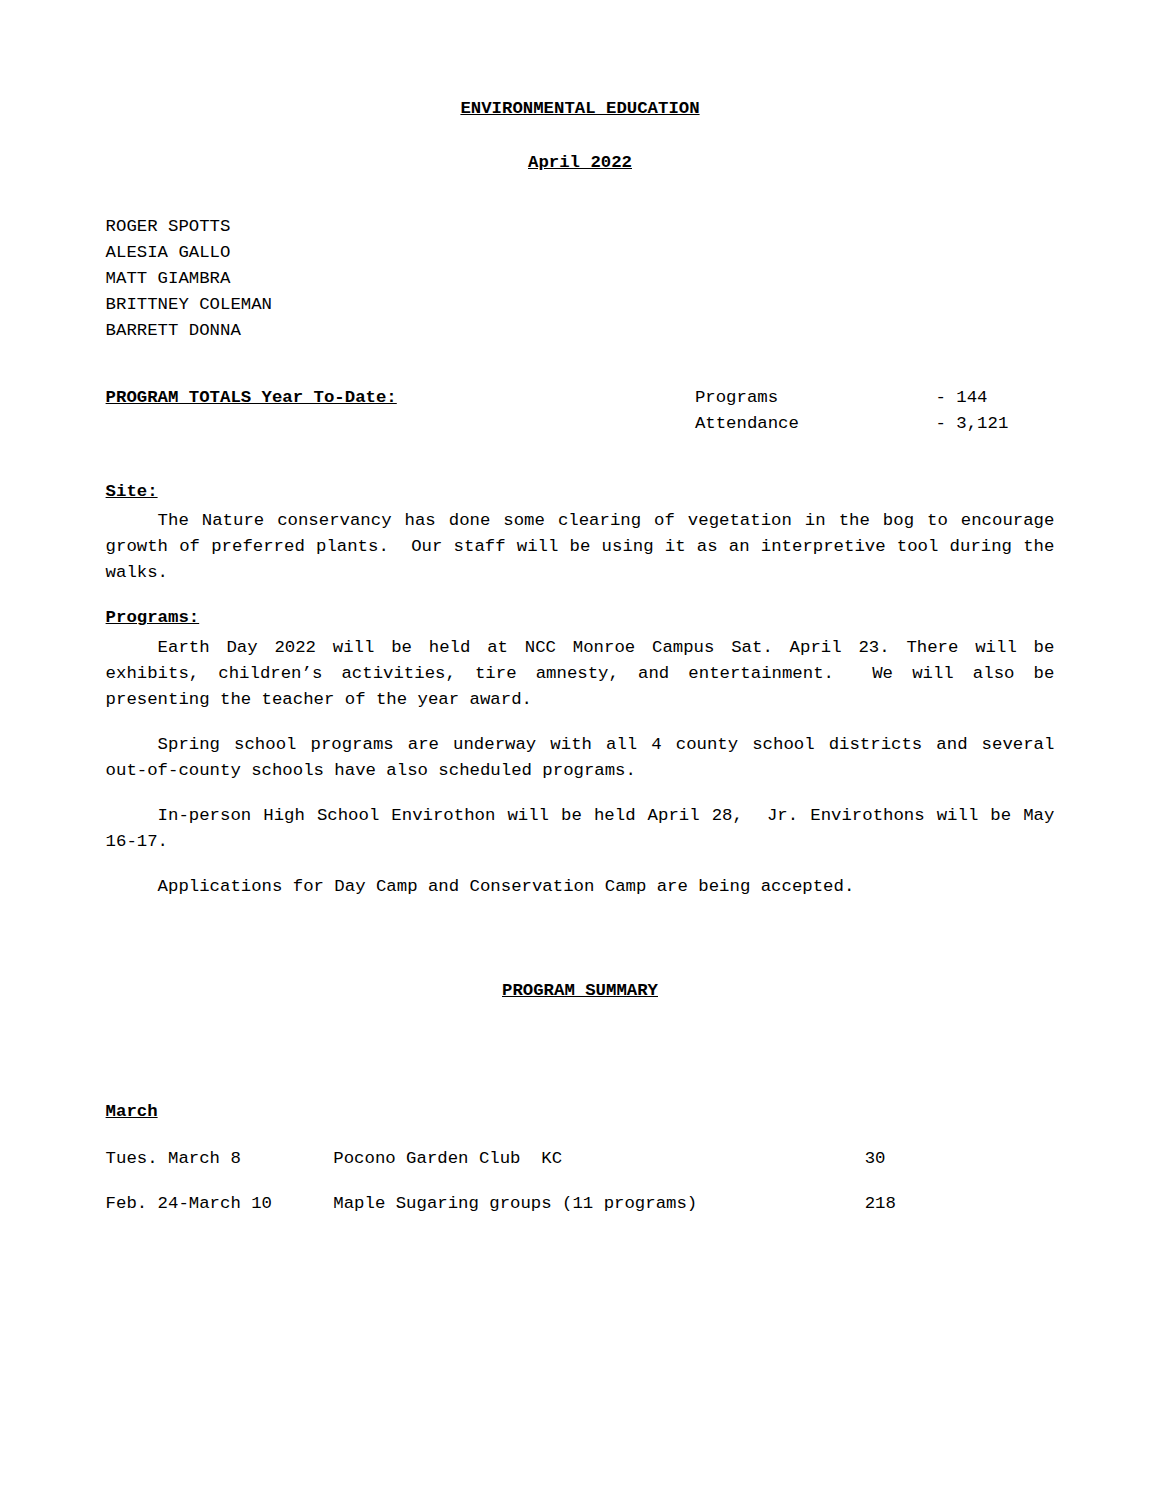ENVIRONMENTAL EDUCATION
April 2022
ROGER SPOTTS
ALESIA GALLO
MATT GIAMBRA
BRITTNEY COLEMAN
BARRETT DONNA
| PROGRAM TOTALS Year To-Date: | | Programs | - 144 |
| | | Attendance | - 3,121 |
Site:
The Nature conservancy has done some clearing of vegetation in the bog to encourage growth of preferred plants. Our staff will be using it as an interpretive tool during the walks.
Programs:
Earth Day 2022 will be held at NCC Monroe Campus Sat. April 23. There will be exhibits, children’s activities, tire amnesty, and entertainment. We will also be presenting the teacher of the year award.
Spring school programs are underway with all 4 county school districts and several out-of-county schools have also scheduled programs.
In-person High School Envirothon will be held April 28, Jr. Envirothons will be May 16-17.
Applications for Day Camp and Conservation Camp are being accepted.
PROGRAM SUMMARY
March
| Tues. March 8 | Pocono Garden Club KC | 30 |
| Feb. 24-March 10 | Maple Sugaring groups (11 programs) | 218 |